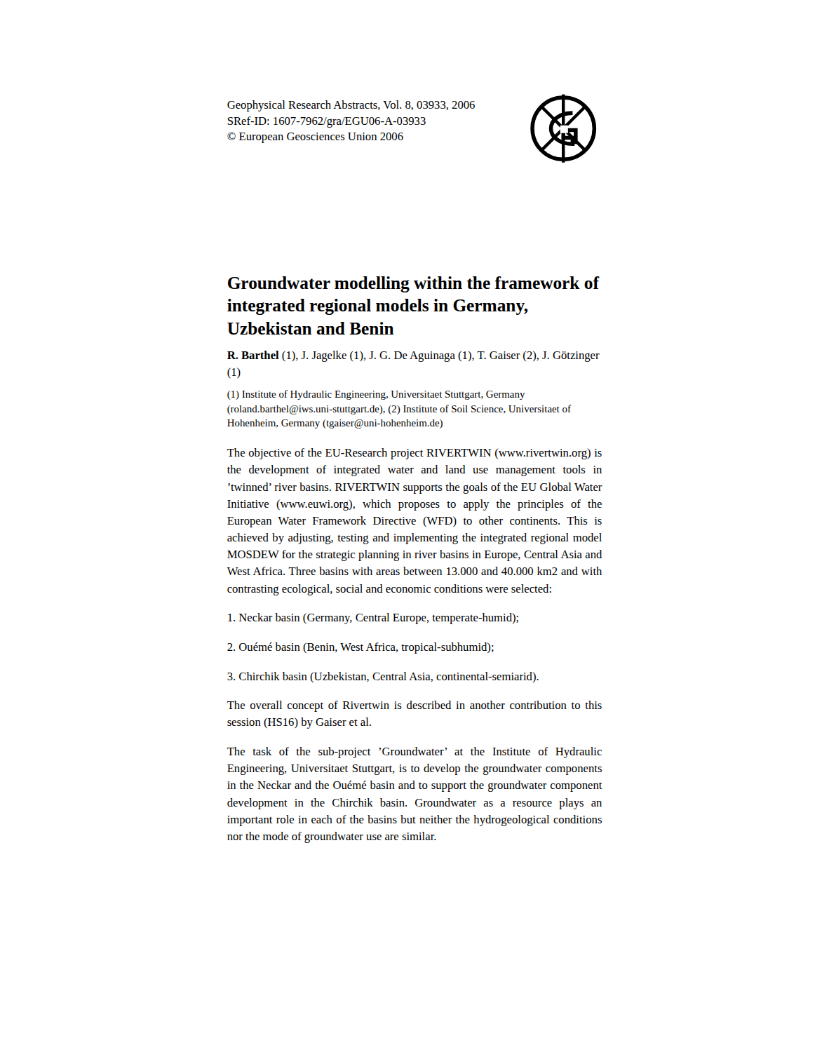Geophysical Research Abstracts, Vol. 8, 03933, 2006
SRef-ID: 1607-7962/gra/EGU06-A-03933
© European Geosciences Union 2006
Groundwater modelling within the framework of integrated regional models in Germany, Uzbekistan and Benin
R. Barthel (1), J. Jagelke (1), J. G. De Aguinaga (1), T. Gaiser (2), J. Götzinger (1)
(1) Institute of Hydraulic Engineering, Universitaet Stuttgart, Germany (roland.barthel@iws.uni-stuttgart.de), (2) Institute of Soil Science, Universitaet of Hohenheim, Germany (tgaiser@uni-hohenheim.de)
The objective of the EU-Research project RIVERTWIN (www.rivertwin.org) is the development of integrated water and land use management tools in ’twinned’ river basins. RIVERTWIN supports the goals of the EU Global Water Initiative (www.euwi.org), which proposes to apply the principles of the European Water Framework Directive (WFD) to other continents. This is achieved by adjusting, testing and implementing the integrated regional model MOSDEW for the strategic planning in river basins in Europe, Central Asia and West Africa. Three basins with areas between 13.000 and 40.000 km2 and with contrasting ecological, social and economic conditions were selected:
1. Neckar basin (Germany, Central Europe, temperate-humid);
2. Ouémé basin (Benin, West Africa, tropical-subhumid);
3. Chirchik basin (Uzbekistan, Central Asia, continental-semiarid).
The overall concept of Rivertwin is described in another contribution to this session (HS16) by Gaiser et al.
The task of the sub-project ’Groundwater’ at the Institute of Hydraulic Engineering, Universitaet Stuttgart, is to develop the groundwater components in the Neckar and the Ouémé basin and to support the groundwater component development in the Chirchik basin. Groundwater as a resource plays an important role in each of the basins but neither the hydrogeological conditions nor the mode of groundwater use are similar.